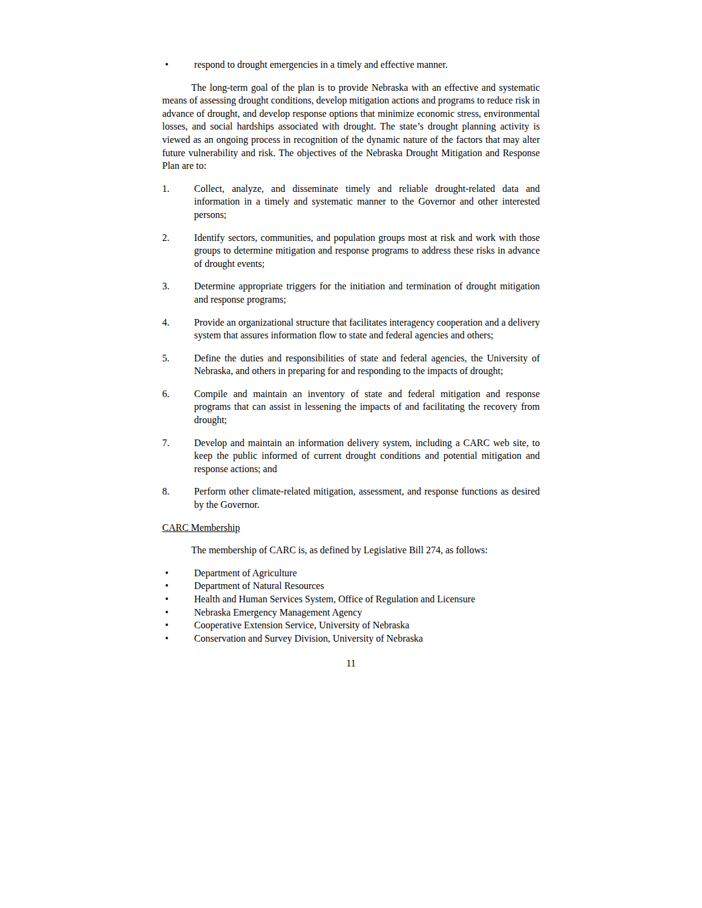• respond to drought emergencies in a timely and effective manner.
The long-term goal of the plan is to provide Nebraska with an effective and systematic means of assessing drought conditions, develop mitigation actions and programs to reduce risk in advance of drought, and develop response options that minimize economic stress, environmental losses, and social hardships associated with drought. The state’s drought planning activity is viewed as an ongoing process in recognition of the dynamic nature of the factors that may alter future vulnerability and risk. The objectives of the Nebraska Drought Mitigation and Response Plan are to:
1. Collect, analyze, and disseminate timely and reliable drought-related data and information in a timely and systematic manner to the Governor and other interested persons;
2. Identify sectors, communities, and population groups most at risk and work with those groups to determine mitigation and response programs to address these risks in advance of drought events;
3. Determine appropriate triggers for the initiation and termination of drought mitigation and response programs;
4. Provide an organizational structure that facilitates interagency cooperation and a delivery system that assures information flow to state and federal agencies and others;
5. Define the duties and responsibilities of state and federal agencies, the University of Nebraska, and others in preparing for and responding to the impacts of drought;
6. Compile and maintain an inventory of state and federal mitigation and response programs that can assist in lessening the impacts of and facilitating the recovery from drought;
7. Develop and maintain an information delivery system, including a CARC web site, to keep the public informed of current drought conditions and potential mitigation and response actions; and
8. Perform other climate-related mitigation, assessment, and response functions as desired by the Governor.
CARC Membership
The membership of CARC is, as defined by Legislative Bill 274, as follows:
•Department of Agriculture
•Department of Natural Resources
•Health and Human Services System, Office of Regulation and Licensure
•Nebraska Emergency Management Agency
•Cooperative Extension Service, University of Nebraska
•Conservation and Survey Division, University of Nebraska
11